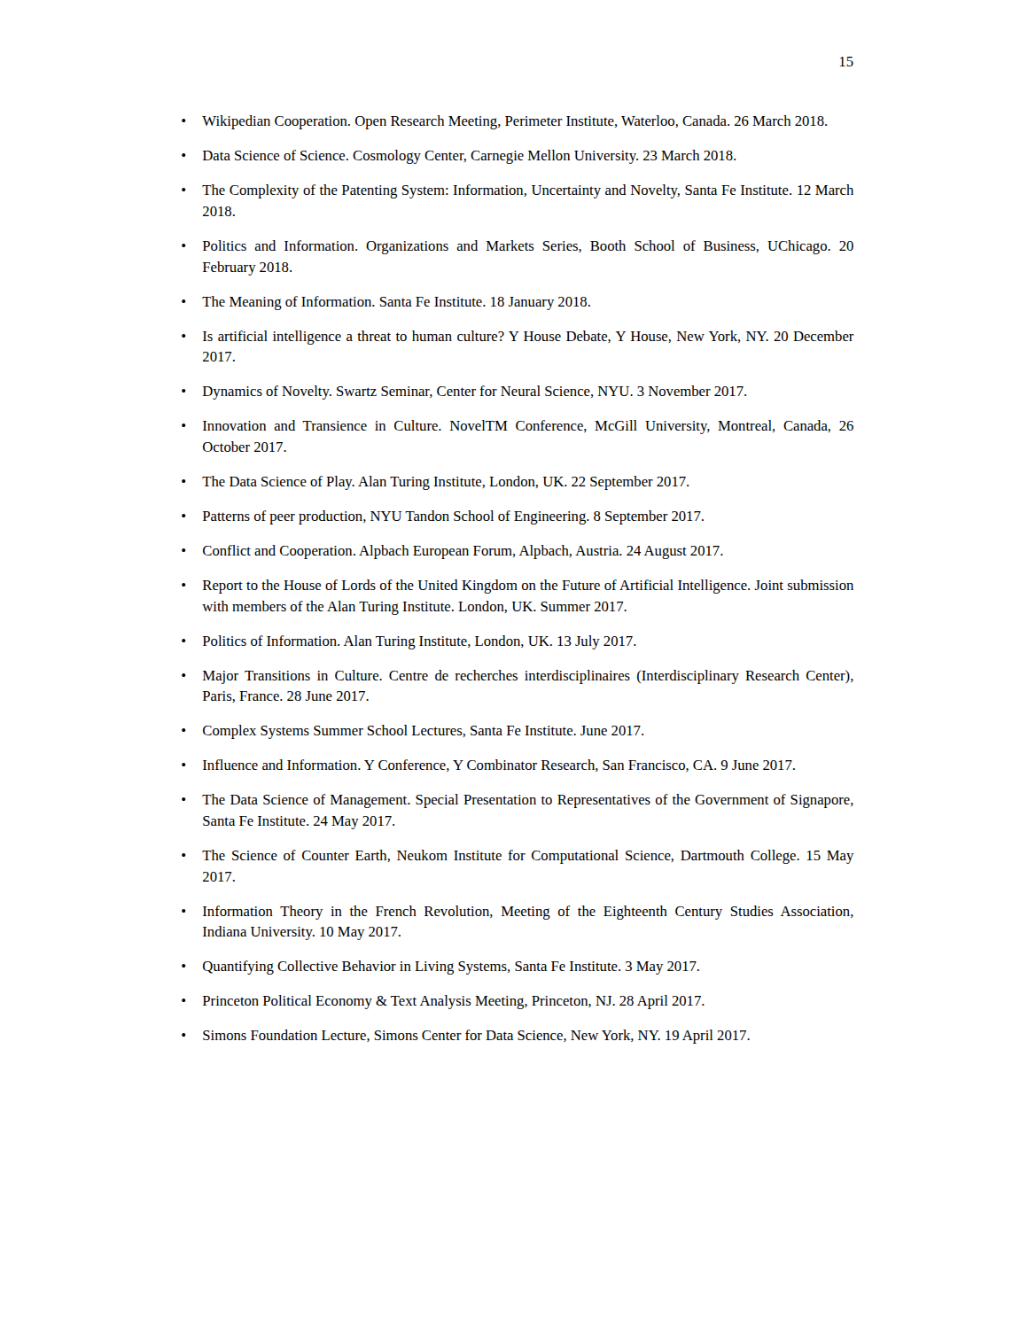15
Wikipedian Cooperation. Open Research Meeting, Perimeter Institute, Waterloo, Canada. 26 March 2018.
Data Science of Science. Cosmology Center, Carnegie Mellon University. 23 March 2018.
The Complexity of the Patenting System: Information, Uncertainty and Novelty, Santa Fe Institute. 12 March 2018.
Politics and Information. Organizations and Markets Series, Booth School of Business, UChicago. 20 February 2018.
The Meaning of Information. Santa Fe Institute. 18 January 2018.
Is artificial intelligence a threat to human culture? Y House Debate, Y House, New York, NY. 20 December 2017.
Dynamics of Novelty. Swartz Seminar, Center for Neural Science, NYU. 3 November 2017.
Innovation and Transience in Culture. NovelTM Conference, McGill University, Montreal, Canada, 26 October 2017.
The Data Science of Play. Alan Turing Institute, London, UK. 22 September 2017.
Patterns of peer production, NYU Tandon School of Engineering. 8 September 2017.
Conflict and Cooperation. Alpbach European Forum, Alpbach, Austria. 24 August 2017.
Report to the House of Lords of the United Kingdom on the Future of Artificial Intelligence. Joint submission with members of the Alan Turing Institute. London, UK. Summer 2017.
Politics of Information. Alan Turing Institute, London, UK. 13 July 2017.
Major Transitions in Culture. Centre de recherches interdisciplinaires (Interdisciplinary Research Center), Paris, France. 28 June 2017.
Complex Systems Summer School Lectures, Santa Fe Institute. June 2017.
Influence and Information. Y Conference, Y Combinator Research, San Francisco, CA. 9 June 2017.
The Data Science of Management. Special Presentation to Representatives of the Government of Signapore, Santa Fe Institute. 24 May 2017.
The Science of Counter Earth, Neukom Institute for Computational Science, Dartmouth College. 15 May 2017.
Information Theory in the French Revolution, Meeting of the Eighteenth Century Studies Association, Indiana University. 10 May 2017.
Quantifying Collective Behavior in Living Systems, Santa Fe Institute. 3 May 2017.
Princeton Political Economy & Text Analysis Meeting, Princeton, NJ. 28 April 2017.
Simons Foundation Lecture, Simons Center for Data Science, New York, NY. 19 April 2017.